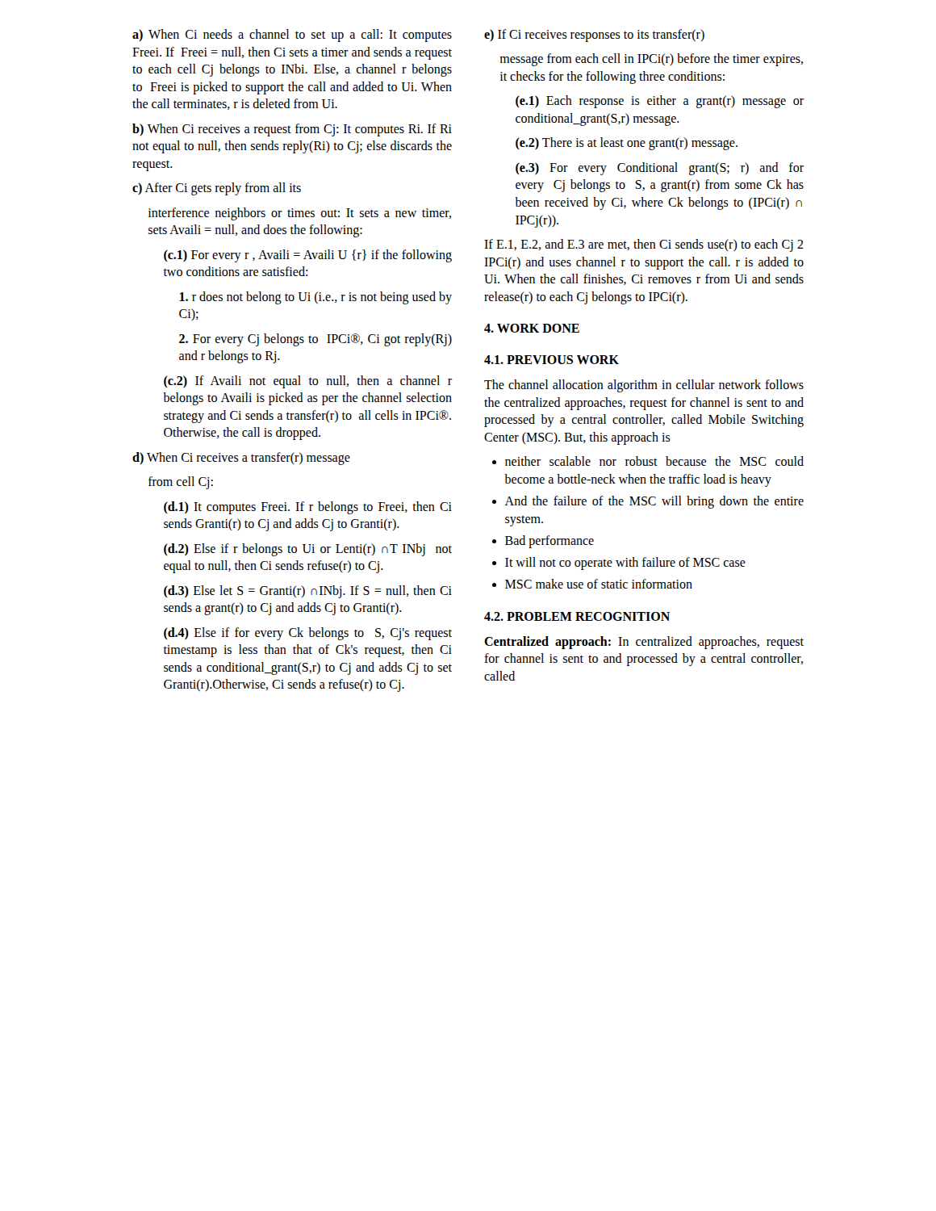a) When Ci needs a channel to set up a call: It computes Freei. If Freei = null, then Ci sets a timer and sends a request to each cell Cj belongs to INbi. Else, a channel r belongs to Freei is picked to support the call and added to Ui. When the call terminates, r is deleted from Ui.
b) When Ci receives a request from Cj: It computes Ri. If Ri not equal to null, then sends reply(Ri) to Cj; else discards the request.
c) After Ci gets reply from all its
interference neighbors or times out: It sets a new timer, sets Availi = null, and does the following:
(c.1) For every r , Availi = Availi U {r} if the following two conditions are satisfied:
1. r does not belong to Ui (i.e., r is not being used by Ci);
2. For every Cj belongs to IPCi®, Ci got reply(Rj) and r belongs to Rj.
(c.2) If Availi not equal to null, then a channel r belongs to Availi is picked as per the channel selection strategy and Ci sends a transfer(r) to all cells in IPCi®. Otherwise, the call is dropped.
d) When Ci receives a transfer(r) message
from cell Cj:
(d.1) It computes Freei. If r belongs to Freei, then Ci sends Granti(r) to Cj and adds Cj to Granti(r).
(d.2) Else if r belongs to Ui or Lenti(r) ∩T INbj not equal to null, then Ci sends refuse(r) to Cj.
(d.3) Else let S = Granti(r) ∩INbj. If S = null, then Ci sends a grant(r) to Cj and adds Cj to Granti(r).
(d.4) Else if for every Ck belongs to S, Cj's request timestamp is less than that of Ck's request, then Ci sends a conditional_grant(S,r) to Cj and adds Cj to set Granti(r).Otherwise, Ci sends a refuse(r) to Cj.
e) If Ci receives responses to its transfer(r)
message from each cell in IPCi(r) before the timer expires, it checks for the following three conditions:
(e.1) Each response is either a grant(r) message or conditional_grant(S,r) message.
(e.2) There is at least one grant(r) message.
(e.3) For every Conditional grant(S; r) and for every Cj belongs to S, a grant(r) from some Ck has been received by Ci, where Ck belongs to (IPCi(r) ∩ IPCj(r)).
If E.1, E.2, and E.3 are met, then Ci sends use(r) to each Cj 2 IPCi(r) and uses channel r to support the call. r is added to Ui. When the call finishes, Ci removes r from Ui and sends release(r) to each Cj belongs to IPCi(r).
4. WORK DONE
4.1. PREVIOUS WORK
The channel allocation algorithm in cellular network follows the centralized approaches, request for channel is sent to and processed by a central controller, called Mobile Switching Center (MSC). But, this approach is
neither scalable nor robust because the MSC could become a bottle-neck when the traffic load is heavy
And the failure of the MSC will bring down the entire system.
Bad performance
It will not co operate with failure of MSC case
MSC make use of static information
4.2. PROBLEM RECOGNITION
Centralized approach: In centralized approaches, request for channel is sent to and processed by a central controller, called